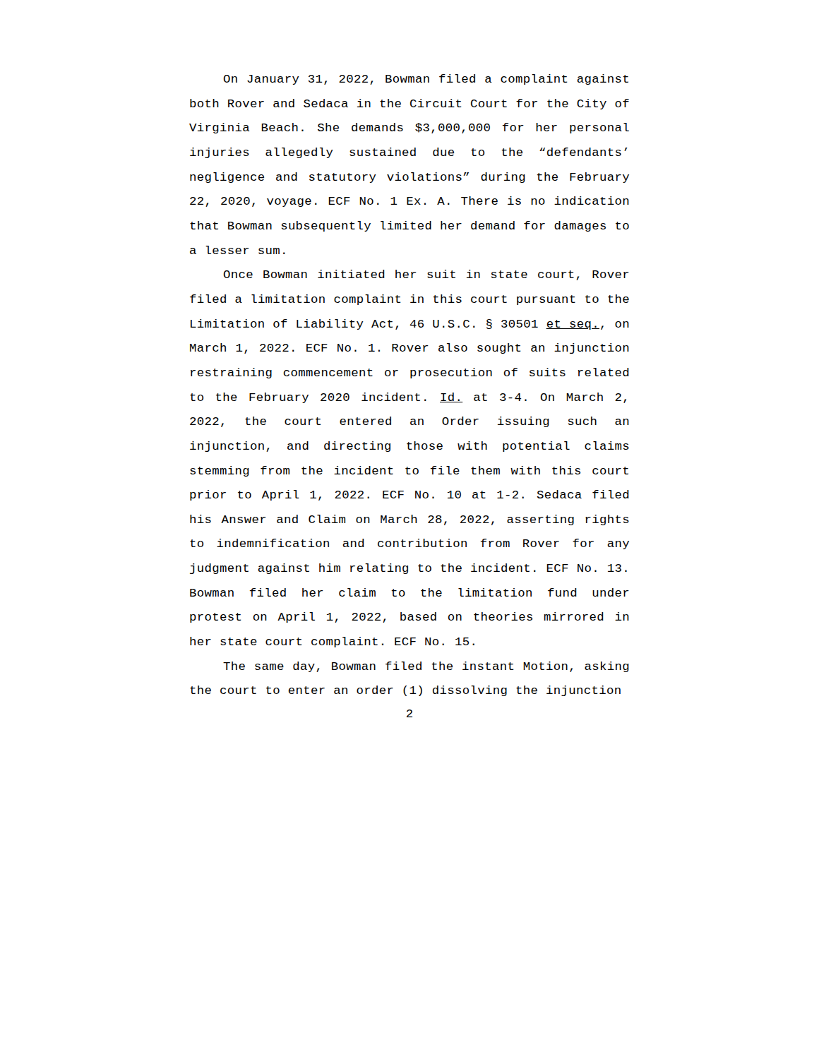On January 31, 2022, Bowman filed a complaint against both Rover and Sedaca in the Circuit Court for the City of Virginia Beach. She demands $3,000,000 for her personal injuries allegedly sustained due to the “defendants’ negligence and statutory violations” during the February 22, 2020, voyage. ECF No. 1 Ex. A. There is no indication that Bowman subsequently limited her demand for damages to a lesser sum.
Once Bowman initiated her suit in state court, Rover filed a limitation complaint in this court pursuant to the Limitation of Liability Act, 46 U.S.C. § 30501 et seq., on March 1, 2022. ECF No. 1. Rover also sought an injunction restraining commencement or prosecution of suits related to the February 2020 incident. Id. at 3-4. On March 2, 2022, the court entered an Order issuing such an injunction, and directing those with potential claims stemming from the incident to file them with this court prior to April 1, 2022. ECF No. 10 at 1-2. Sedaca filed his Answer and Claim on March 28, 2022, asserting rights to indemnification and contribution from Rover for any judgment against him relating to the incident. ECF No. 13. Bowman filed her claim to the limitation fund under protest on April 1, 2022, based on theories mirrored in her state court complaint. ECF No. 15.
The same day, Bowman filed the instant Motion, asking the court to enter an order (1) dissolving the injunction
2